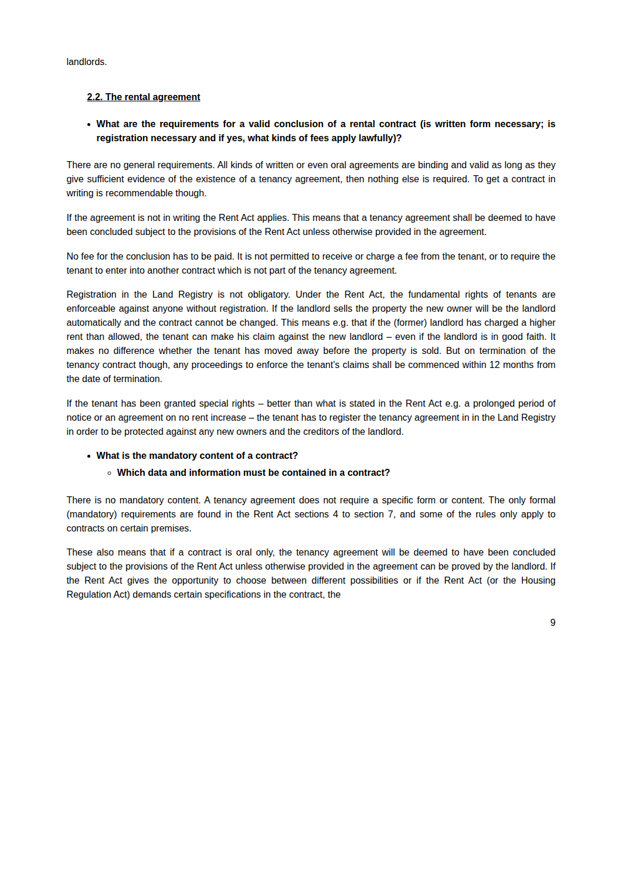landlords.
2.2. The rental agreement
What are the requirements for a valid conclusion of a rental contract (is written form necessary; is registration necessary and if yes, what kinds of fees apply lawfully)?
There are no general requirements. All kinds of written or even oral agreements are binding and valid as long as they give sufficient evidence of the existence of a tenancy agreement, then nothing else is required. To get a contract in writing is recommendable though.
If the agreement is not in writing the Rent Act applies. This means that a tenancy agreement shall be deemed to have been concluded subject to the provisions of the Rent Act unless otherwise provided in the agreement.
No fee for the conclusion has to be paid. It is not permitted to receive or charge a fee from the tenant, or to require the tenant to enter into another contract which is not part of the tenancy agreement.
Registration in the Land Registry is not obligatory. Under the Rent Act, the fundamental rights of tenants are enforceable against anyone without registration. If the landlord sells the property the new owner will be the landlord automatically and the contract cannot be changed. This means e.g. that if the (former) landlord has charged a higher rent than allowed, the tenant can make his claim against the new landlord – even if the landlord is in good faith. It makes no difference whether the tenant has moved away before the property is sold. But on termination of the tenancy contract though, any proceedings to enforce the tenant's claims shall be commenced within 12 months from the date of termination.
If the tenant has been granted special rights – better than what is stated in the Rent Act e.g. a prolonged period of notice or an agreement on no rent increase – the tenant has to register the tenancy agreement in in the Land Registry in order to be protected against any new owners and the creditors of the landlord.
What is the mandatory content of a contract?
Which data and information must be contained in a contract?
There is no mandatory content. A tenancy agreement does not require a specific form or content. The only formal (mandatory) requirements are found in the Rent Act sections 4 to section 7, and some of the rules only apply to contracts on certain premises.
These also means that if a contract is oral only, the tenancy agreement will be deemed to have been concluded subject to the provisions of the Rent Act unless otherwise provided in the agreement can be proved by the landlord. If the Rent Act gives the opportunity to choose between different possibilities or if the Rent Act (or the Housing Regulation Act) demands certain specifications in the contract, the
9